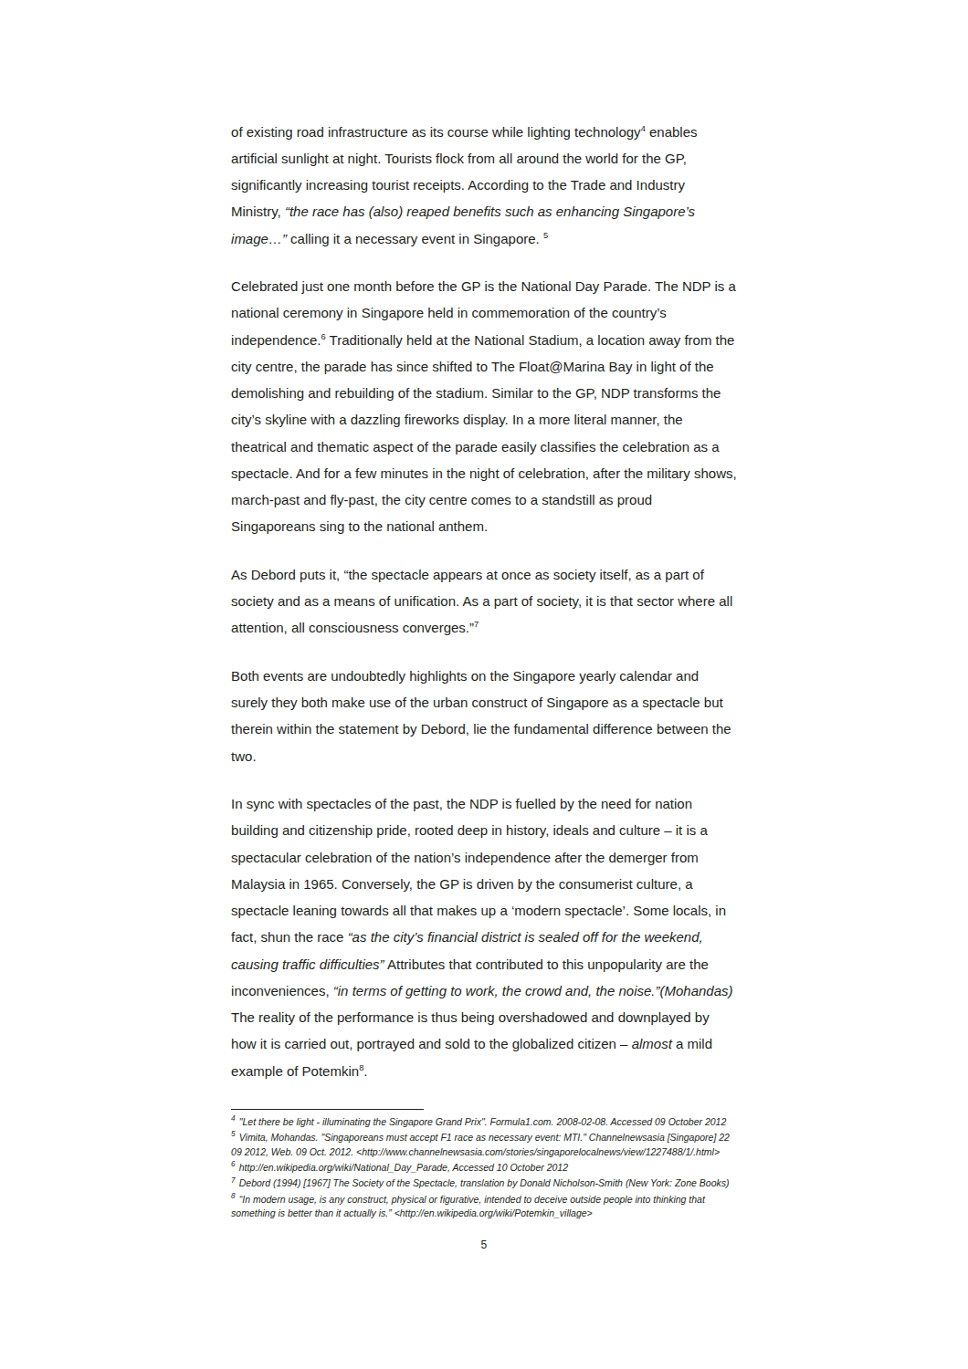of existing road infrastructure as its course while lighting technology4 enables artificial sunlight at night. Tourists flock from all around the world for the GP, significantly increasing tourist receipts. According to the Trade and Industry Ministry, “the race has (also) reaped benefits such as enhancing Singapore’s image…” calling it a necessary event in Singapore. 5
Celebrated just one month before the GP is the National Day Parade. The NDP is a national ceremony in Singapore held in commemoration of the country’s independence.6 Traditionally held at the National Stadium, a location away from the city centre, the parade has since shifted to The Float@Marina Bay in light of the demolishing and rebuilding of the stadium. Similar to the GP, NDP transforms the city’s skyline with a dazzling fireworks display. In a more literal manner, the theatrical and thematic aspect of the parade easily classifies the celebration as a spectacle. And for a few minutes in the night of celebration, after the military shows, march-past and fly-past, the city centre comes to a standstill as proud Singaporeans sing to the national anthem.
As Debord puts it, “the spectacle appears at once as society itself, as a part of society and as a means of unification. As a part of society, it is that sector where all attention, all consciousness converges.”7
Both events are undoubtedly highlights on the Singapore yearly calendar and surely they both make use of the urban construct of Singapore as a spectacle but therein within the statement by Debord, lie the fundamental difference between the two.
In sync with spectacles of the past, the NDP is fuelled by the need for nation building and citizenship pride, rooted deep in history, ideals and culture – it is a spectacular celebration of the nation’s independence after the demerger from Malaysia in 1965. Conversely, the GP is driven by the consumerist culture, a spectacle leaning towards all that makes up a ‘modern spectacle’. Some locals, in fact, shun the race “as the city’s financial district is sealed off for the weekend, causing traffic difficulties” Attributes that contributed to this unpopularity are the inconveniences, “in terms of getting to work, the crowd and, the noise.”(Mohandas) The reality of the performance is thus being overshadowed and downplayed by how it is carried out, portrayed and sold to the globalized citizen – almost a mild example of Potemkin8.
4 "Let there be light - illuminating the Singapore Grand Prix". Formula1.com. 2008-02-08. Accessed 09 October 2012
5 Vimita, Mohandas. "Singaporeans must accept F1 race as necessary event: MTI." Channelnewsasia [Singapore] 22 09 2012, Web. 09 Oct. 2012. <http://www.channelnewsasia.com/stories/singaporelocalnews/view/1227488/1/.html>
6 http://en.wikipedia.org/wiki/National_Day_Parade, Accessed 10 October 2012
7 Debord (1994) [1967] The Society of the Spectacle, translation by Donald Nicholson-Smith (New York: Zone Books)
8 “In modern usage, is any construct, physical or figurative, intended to deceive outside people into thinking that something is better than it actually is.” <http://en.wikipedia.org/wiki/Potemkin_village>
5